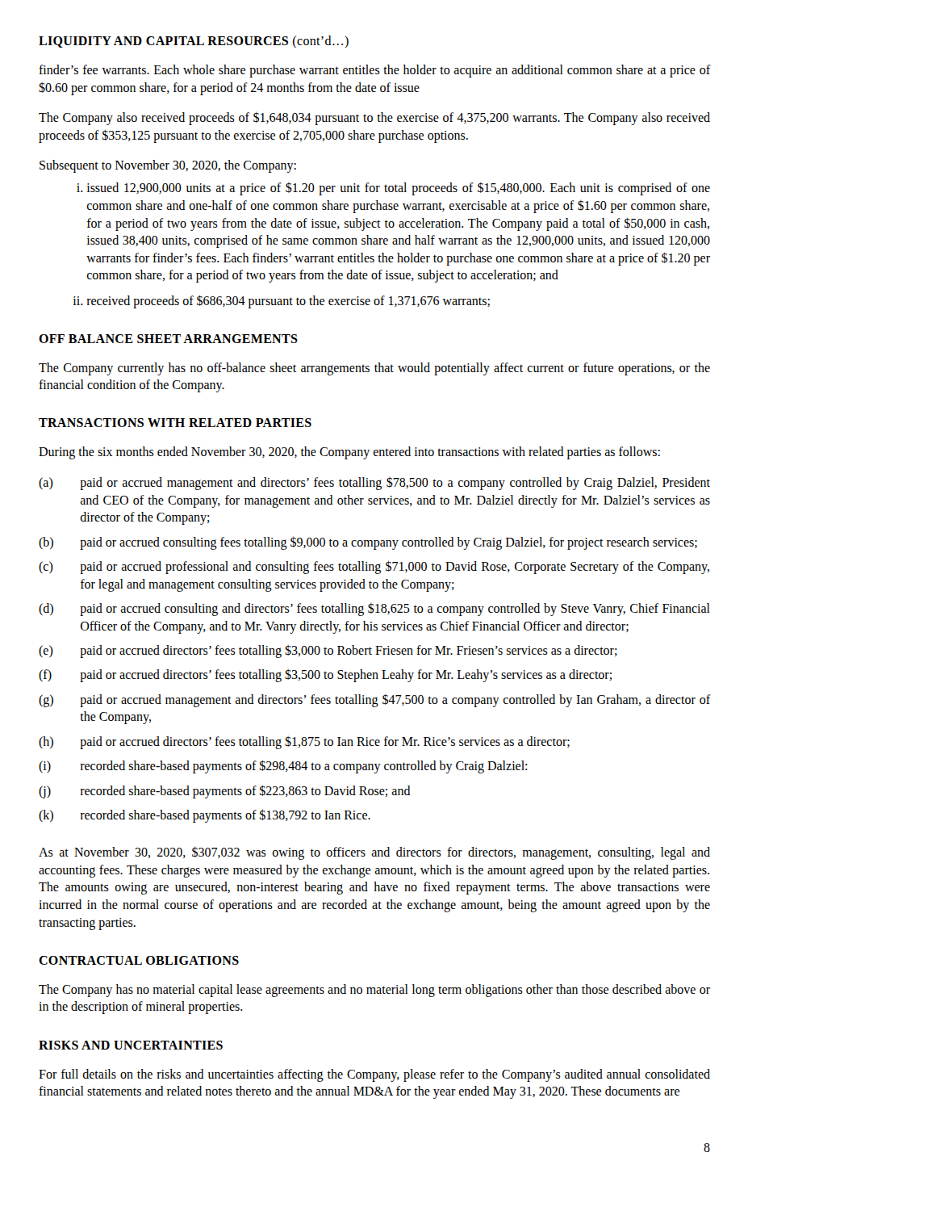LIQUIDITY AND CAPITAL RESOURCES (cont’d…)
finder’s fee warrants. Each whole share purchase warrant entitles the holder to acquire an additional common share at a price of $0.60 per common share, for a period of 24 months from the date of issue
The Company also received proceeds of $1,648,034 pursuant to the exercise of 4,375,200 warrants. The Company also received proceeds of $353,125 pursuant to the exercise of 2,705,000 share purchase options.
Subsequent to November 30, 2020, the Company:
issued 12,900,000 units at a price of $1.20 per unit for total proceeds of $15,480,000. Each unit is comprised of one common share and one-half of one common share purchase warrant, exercisable at a price of $1.60 per common share, for a period of two years from the date of issue, subject to acceleration. The Company paid a total of $50,000 in cash, issued 38,400 units, comprised of he same common share and half warrant as the 12,900,000 units, and issued 120,000 warrants for finder’s fees. Each finders’ warrant entitles the holder to purchase one common share at a price of $1.20 per common share, for a period of two years from the date of issue, subject to acceleration; and
received proceeds of $686,304 pursuant to the exercise of 1,371,676 warrants;
OFF BALANCE SHEET ARRANGEMENTS
The Company currently has no off-balance sheet arrangements that would potentially affect current or future operations, or the financial condition of the Company.
TRANSACTIONS WITH RELATED PARTIES
During the six months ended November 30, 2020, the Company entered into transactions with related parties as follows:
| (a) | paid or accrued management and directors’ fees totalling $78,500 to a company controlled by Craig Dalziel, President and CEO of the Company, for management and other services, and to Mr. Dalziel directly for Mr. Dalziel’s services as director of the Company; |
| (b) | paid or accrued consulting fees totalling $9,000 to a company controlled by Craig Dalziel, for project research services; |
| (c) | paid or accrued professional and consulting fees totalling $71,000 to David Rose, Corporate Secretary of the Company, for legal and management consulting services provided to the Company; |
| (d) | paid or accrued consulting and directors’ fees totalling $18,625 to a company controlled by Steve Vanry, Chief Financial Officer of the Company, and to Mr. Vanry directly, for his services as Chief Financial Officer and director; |
| (e) | paid or accrued directors’ fees totalling $3,000 to Robert Friesen for Mr. Friesen’s services as a director; |
| (f) | paid or accrued directors’ fees totalling $3,500 to Stephen Leahy for Mr. Leahy’s services as a director; |
| (g) | paid or accrued management and directors’ fees totalling $47,500 to a company controlled by Ian Graham, a director of the Company, |
| (h) | paid or accrued directors’ fees totalling $1,875 to Ian Rice for Mr. Rice’s services as a director; |
| (i) | recorded share-based payments of $298,484 to a company controlled by Craig Dalziel: |
| (j) | recorded share-based payments of $223,863 to David Rose; and |
| (k) | recorded share-based payments of $138,792 to Ian Rice. |
As at November 30, 2020, $307,032 was owing to officers and directors for directors, management, consulting, legal and accounting fees. These charges were measured by the exchange amount, which is the amount agreed upon by the related parties. The amounts owing are unsecured, non-interest bearing and have no fixed repayment terms. The above transactions were incurred in the normal course of operations and are recorded at the exchange amount, being the amount agreed upon by the transacting parties.
CONTRACTUAL OBLIGATIONS
The Company has no material capital lease agreements and no material long term obligations other than those described above or in the description of mineral properties.
RISKS AND UNCERTAINTIES
For full details on the risks and uncertainties affecting the Company, please refer to the Company’s audited annual consolidated financial statements and related notes thereto and the annual MD&A for the year ended May 31, 2020. These documents are
8